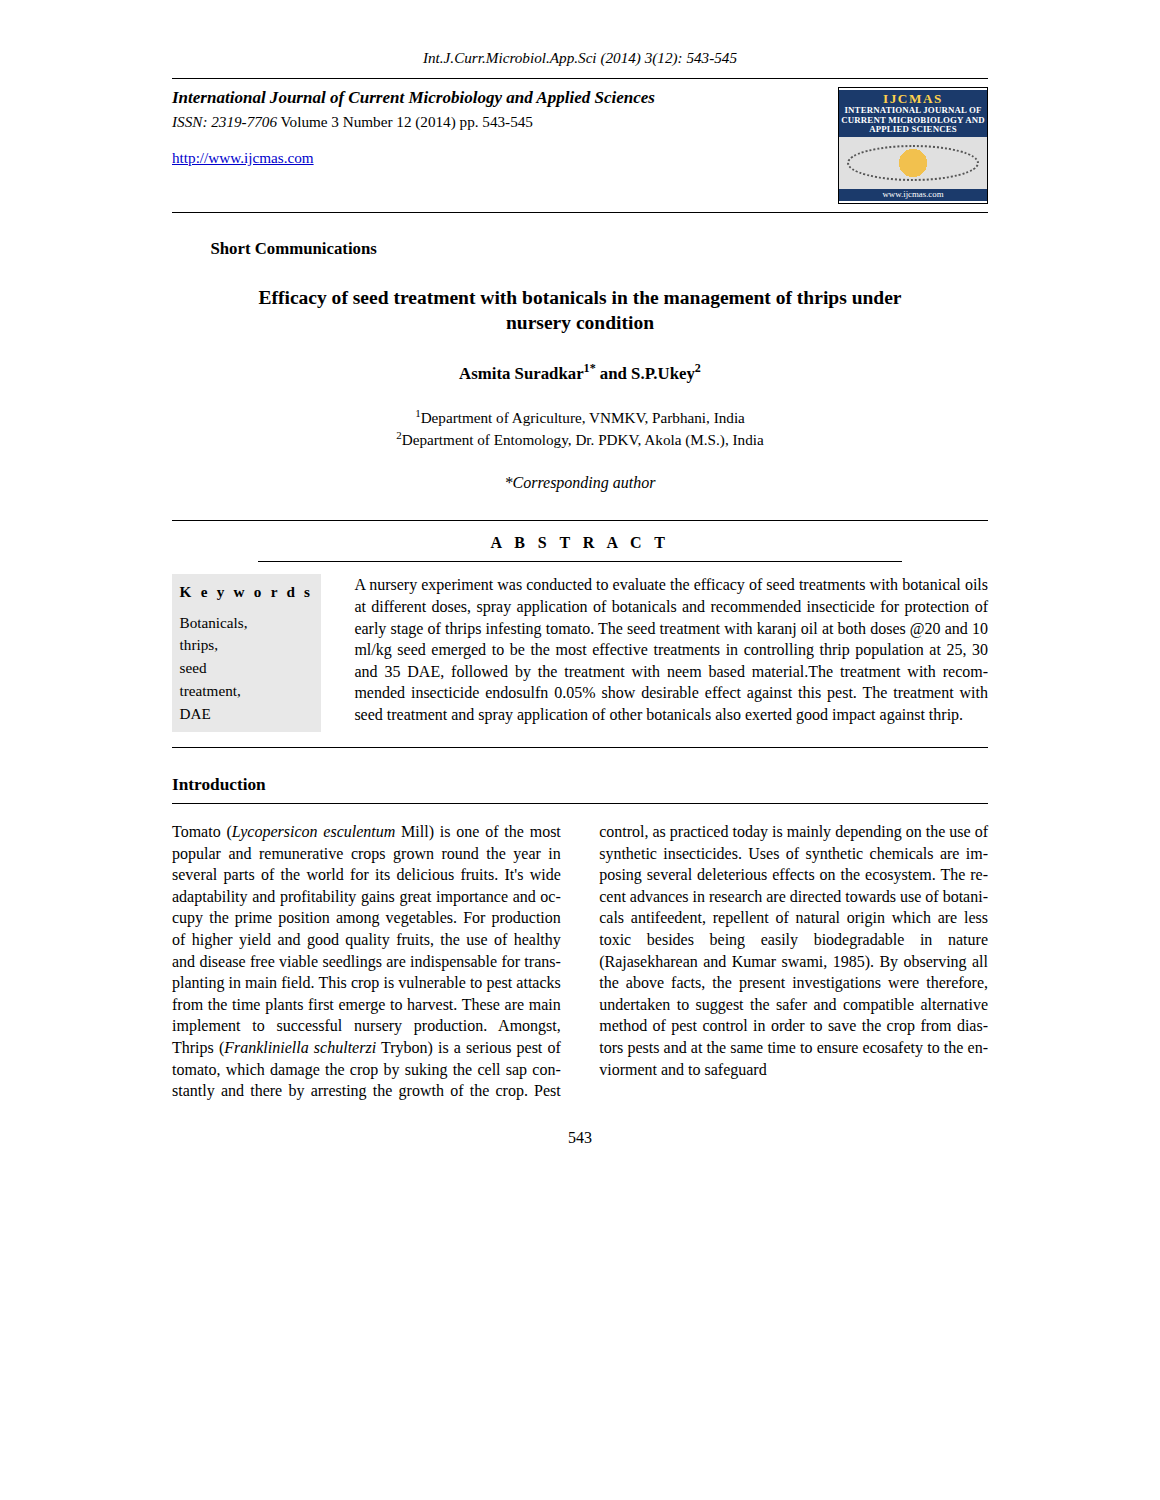Int.J.Curr.Microbiol.App.Sci (2014) 3(12): 543-545
International Journal of Current Microbiology and Applied Sciences
ISSN: 2319-7706 Volume 3 Number 12 (2014) pp. 543-545
http://www.ijcmas.com
IJCMAS INTERNATIONAL JOURNAL OF
CURRENT MICROBIOLOGY AND
APPLIED SCIENCES
www.ijcmas.com
Short Communications
Efficacy of seed treatment with botanicals in the management of thrips under nursery condition
Asmita Suradkar1* and S.P.Ukey2
1Department of Agriculture, VNMKV, Parbhani, India
2Department of Entomology, Dr. PDKV, Akola (M.S.), India
*Corresponding author
A B S T R A C T
K e y w o r d s
Botanicals,
thrips,
seed
treatment,
DAE
A nursery experiment was conducted to evaluate the efficacy of seed treatments with botanical oils at different doses, spray application of botanicals and recommended insecticide for protection of early stage of thrips infesting tomato. The seed treatment with karanj oil at both doses @20 and 10 ml/kg seed emerged to be the most effective treatments in controlling thrip population at 25, 30 and 35 DAE, followed by the treatment with neem based material.The treatment with recommended insecticide endosulfn 0.05% show desirable effect against this pest. The treatment with seed treatment and spray application of other botanicals also exerted good impact against thrip.
Introduction
Tomato (Lycopersicon esculentum Mill) is one of the most popular and remunerative crops grown round the year in several parts of the world for its delicious fruits. It's wide adaptability and profitability gains great importance and occupy the prime position among vegetables. For production of higher yield and good quality fruits, the use of healthy and disease free viable seedlings are indispensable for transplanting in main field. This crop is vulnerable to pest attacks from the time plants first emerge to harvest. These are main implement to successful nursery production. Amongst, Thrips (Frankliniella schulterzi Trybon) is a serious pest of tomato, which damage the crop by suking the cell sap constantly and there by arresting the growth of the crop. Pest control, as practiced today is mainly depending on the use of synthetic insecticides. Uses of synthetic chemicals are imposing several deleterious effects on the ecosystem. The recent advances in research are directed towards use of botanicals antifeedent, repellent of natural origin which are less toxic besides being easily biodegradable in nature (Rajasekharean and Kumar swami, 1985). By observing all the above facts, the present investigations were therefore, undertaken to suggest the safer and compatible alternative method of pest control in order to save the crop from diastors pests and at the same time to ensure ecosafety to the enviorment and to safeguard
543